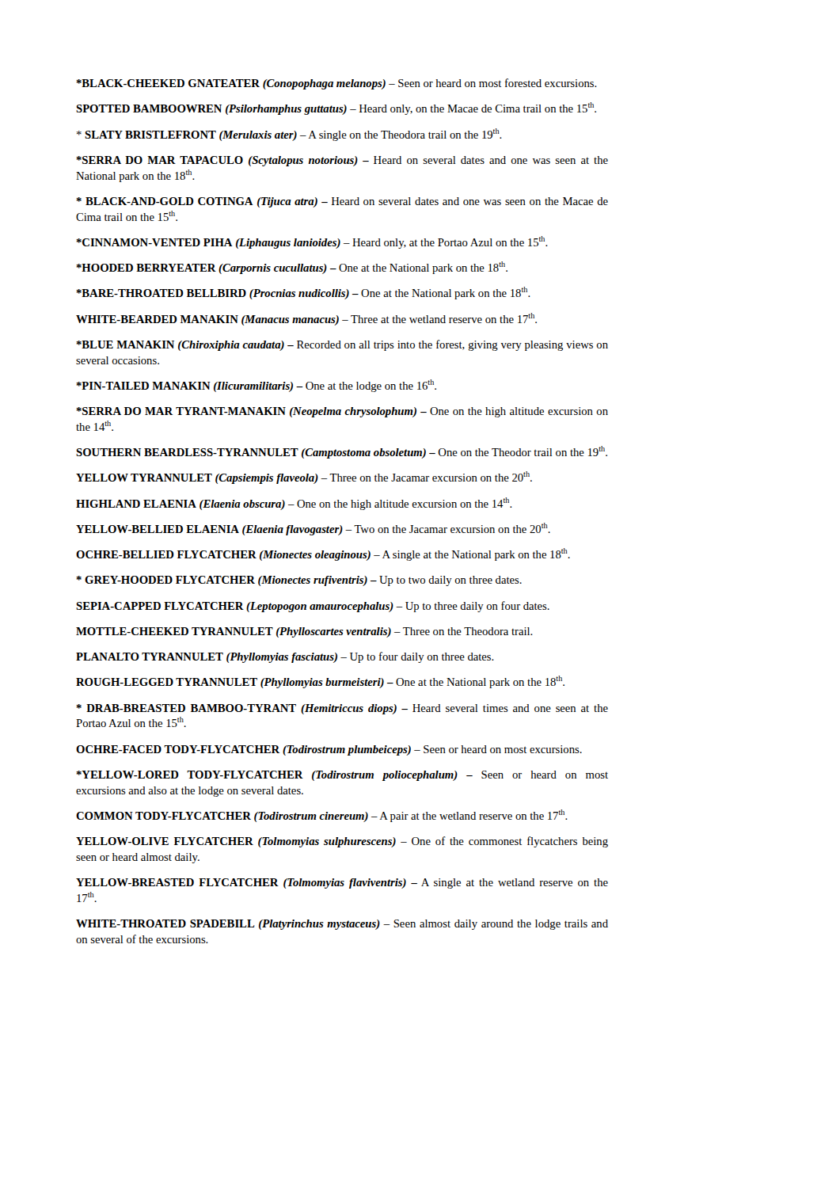*BLACK-CHEEKED GNATEATER (Conopophaga melanops) – Seen or heard on most forested excursions.
SPOTTED BAMBOOWREN (Psilorhamphus guttatus) – Heard only, on the Macae de Cima trail on the 15th.
* SLATY BRISTLEFRONT (Merulaxis ater) – A single on the Theodora trail on the 19th.
*SERRA DO MAR TAPACULO (Scytalopus notorious) – Heard on several dates and one was seen at the National park on the 18th.
* BLACK-AND-GOLD COTINGA (Tijuca atra) – Heard on several dates and one was seen on the Macae de Cima trail on the 15th.
*CINNAMON-VENTED PIHA (Liphaugus lanioides) – Heard only, at the Portao Azul on the 15th.
*HOODED BERRYEATER (Carpornis cucullatus) – One at the National park on the 18th.
*BARE-THROATED BELLBIRD (Procnias nudicollis) – One at the National park on the 18th.
WHITE-BEARDED MANAKIN (Manacus manacus) – Three at the wetland reserve on the 17th.
*BLUE MANAKIN (Chiroxiphia caudata) – Recorded on all trips into the forest, giving very pleasing views on several occasions.
*PIN-TAILED MANAKIN (Ilicuramilitaris) – One at the lodge on the 16th.
*SERRA DO MAR TYRANT-MANAKIN (Neopelma chrysolophum) – One on the high altitude excursion on the 14th.
SOUTHERN BEARDLESS-TYRANNULET (Camptostoma obsoletum) – One on the Theodor trail on the 19th.
YELLOW TYRANNULET (Capsiempis flaveola) – Three on the Jacamar excursion on the 20th.
HIGHLAND ELAENIA (Elaenia obscura) – One on the high altitude excursion on the 14th.
YELLOW-BELLIED ELAENIA (Elaenia flavogaster) – Two on the Jacamar excursion on the 20th.
OCHRE-BELLIED FLYCATCHER (Mionectes oleaginous) – A single at the National park on the 18th.
* GREY-HOODED FLYCATCHER (Mionectes rufiventris) – Up to two daily on three dates.
SEPIA-CAPPED FLYCATCHER (Leptopogon amaurocephalus) – Up to three daily on four dates.
MOTTLE-CHEEKED TYRANNULET (Phylloscartes ventralis) – Three on the Theodora trail.
PLANALTO TYRANNULET (Phyllomyias fasciatus) – Up to four daily on three dates.
ROUGH-LEGGED TYRANNULET (Phyllomyias burmeisteri) – One at the National park on the 18th.
* DRAB-BREASTED BAMBOO-TYRANT (Hemitriccus diops) – Heard several times and one seen at the Portao Azul on the 15th.
OCHRE-FACED TODY-FLYCATCHER (Todirostrum plumbeiceps) – Seen or heard on most excursions.
*YELLOW-LORED TODY-FLYCATCHER (Todirostrum poliocephalum) – Seen or heard on most excursions and also at the lodge on several dates.
COMMON TODY-FLYCATCHER (Todirostrum cinereum) – A pair at the wetland reserve on the 17th.
YELLOW-OLIVE FLYCATCHER (Tolmomyias sulphurescens) – One of the commonest flycatchers being seen or heard almost daily.
YELLOW-BREASTED FLYCATCHER (Tolmomyias flaviventris) – A single at the wetland reserve on the 17th.
WHITE-THROATED SPADEBILL (Platyrinchus mystaceus) – Seen almost daily around the lodge trails and on several of the excursions.